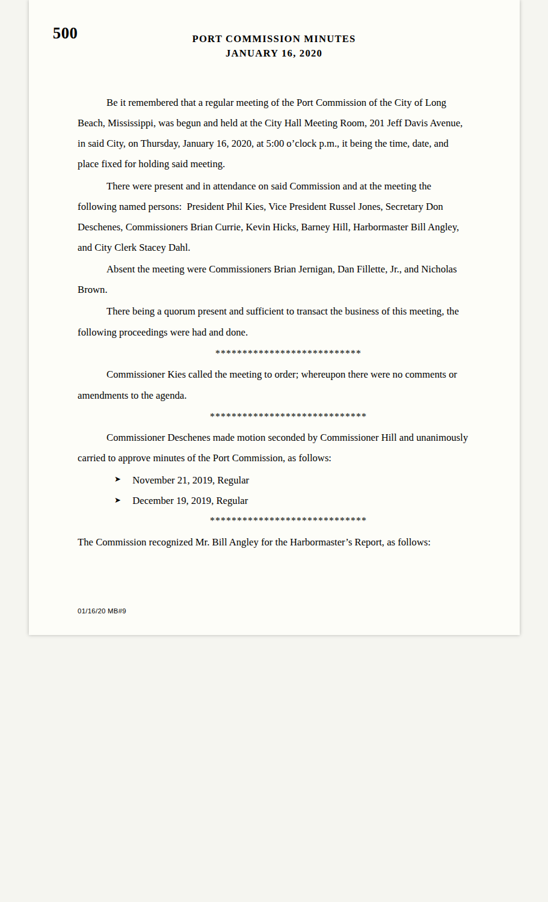500
PORT COMMISSION MINUTES
JANUARY 16, 2020
Be it remembered that a regular meeting of the Port Commission of the City of Long Beach, Mississippi, was begun and held at the City Hall Meeting Room, 201 Jeff Davis Avenue, in said City, on Thursday, January 16, 2020, at 5:00 o’clock p.m., it being the time, date, and place fixed for holding said meeting.
There were present and in attendance on said Commission and at the meeting the following named persons: President Phil Kies, Vice President Russel Jones, Secretary Don Deschenes, Commissioners Brian Currie, Kevin Hicks, Barney Hill, Harbormaster Bill Angley, and City Clerk Stacey Dahl.
Absent the meeting were Commissioners Brian Jernigan, Dan Fillette, Jr., and Nicholas Brown.
There being a quorum present and sufficient to transact the business of this meeting, the following proceedings were had and done.
***************************
Commissioner Kies called the meeting to order; whereupon there were no comments or amendments to the agenda.
*****************************
Commissioner Deschenes made motion seconded by Commissioner Hill and unanimously carried to approve minutes of the Port Commission, as follows:
November 21, 2019, Regular
December 19, 2019, Regular
*****************************
The Commission recognized Mr. Bill Angley for the Harbormaster’s Report, as follows:
01/16/20 MB#9